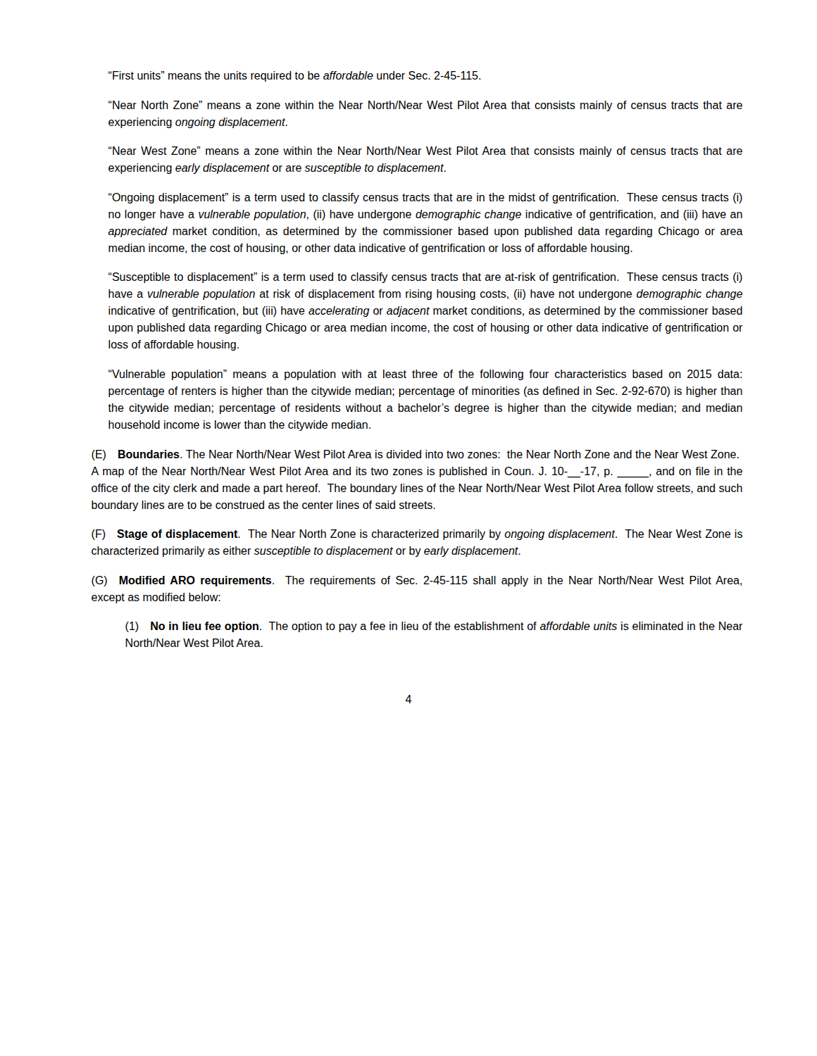“First units” means the units required to be affordable under Sec. 2-45-115.
“Near North Zone” means a zone within the Near North/Near West Pilot Area that consists mainly of census tracts that are experiencing ongoing displacement.
“Near West Zone” means a zone within the Near North/Near West Pilot Area that consists mainly of census tracts that are experiencing early displacement or are susceptible to displacement.
“Ongoing displacement” is a term used to classify census tracts that are in the midst of gentrification. These census tracts (i) no longer have a vulnerable population, (ii) have undergone demographic change indicative of gentrification, and (iii) have an appreciated market condition, as determined by the commissioner based upon published data regarding Chicago or area median income, the cost of housing, or other data indicative of gentrification or loss of affordable housing.
“Susceptible to displacement” is a term used to classify census tracts that are at-risk of gentrification. These census tracts (i) have a vulnerable population at risk of displacement from rising housing costs, (ii) have not undergone demographic change indicative of gentrification, but (iii) have accelerating or adjacent market conditions, as determined by the commissioner based upon published data regarding Chicago or area median income, the cost of housing or other data indicative of gentrification or loss of affordable housing.
“Vulnerable population” means a population with at least three of the following four characteristics based on 2015 data: percentage of renters is higher than the citywide median; percentage of minorities (as defined in Sec. 2-92-670) is higher than the citywide median; percentage of residents without a bachelor’s degree is higher than the citywide median; and median household income is lower than the citywide median.
(E) Boundaries. The Near North/Near West Pilot Area is divided into two zones: the Near North Zone and the Near West Zone. A map of the Near North/Near West Pilot Area and its two zones is published in Coun. J. 10-__-17, p. _____, and on file in the office of the city clerk and made a part hereof. The boundary lines of the Near North/Near West Pilot Area follow streets, and such boundary lines are to be construed as the center lines of said streets.
(F) Stage of displacement. The Near North Zone is characterized primarily by ongoing displacement. The Near West Zone is characterized primarily as either susceptible to displacement or by early displacement.
(G) Modified ARO requirements. The requirements of Sec. 2-45-115 shall apply in the Near North/Near West Pilot Area, except as modified below:
(1) No in lieu fee option. The option to pay a fee in lieu of the establishment of affordable units is eliminated in the Near North/Near West Pilot Area.
4